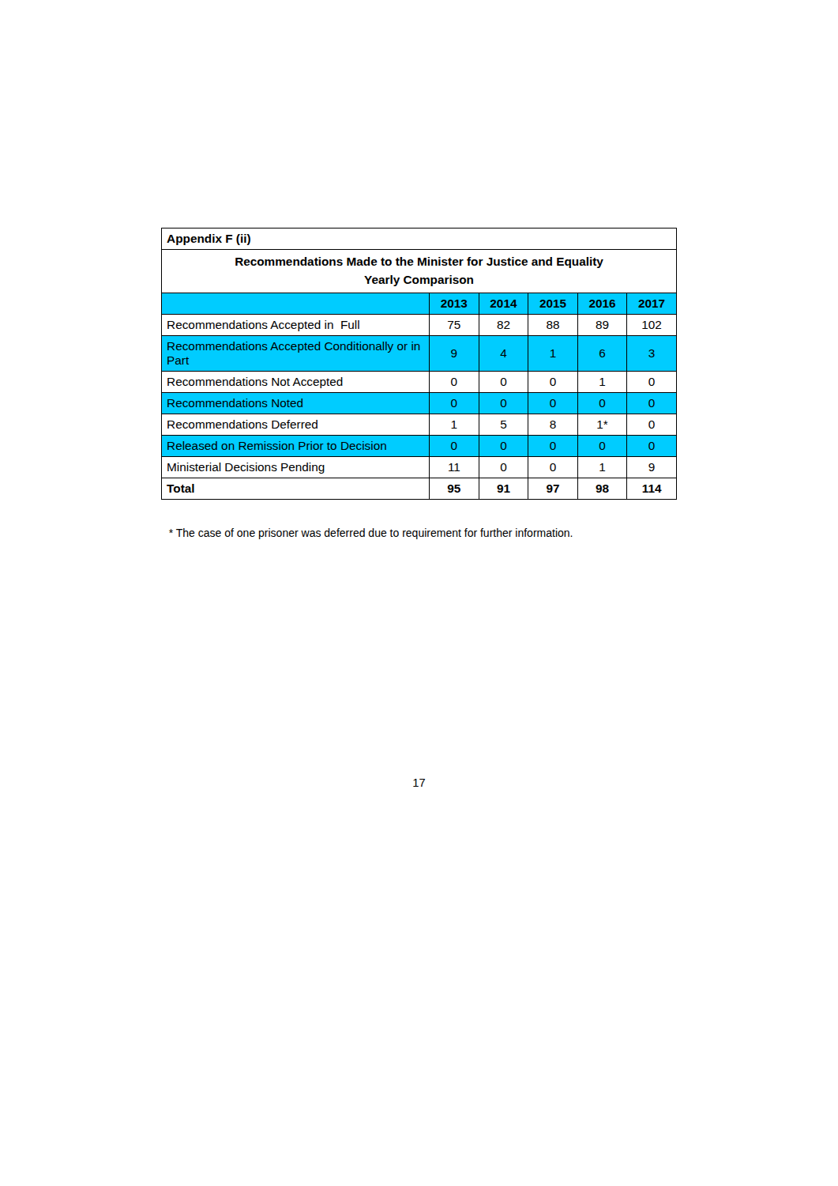| Appendix F (ii) |
| Recommendations Made to the Minister for Justice and Equality Yearly Comparison |
| | 2013 | 2014 | 2015 | 2016 | 2017 |
| Recommendations Accepted in Full | 75 | 82 | 88 | 89 | 102 |
| Recommendations Accepted Conditionally or in Part | 9 | 4 | 1 | 6 | 3 |
| Recommendations Not Accepted | 0 | 0 | 0 | 1 | 0 |
| Recommendations Noted | 0 | 0 | 0 | 0 | 0 |
| Recommendations Deferred | 1 | 5 | 8 | 1* | 0 |
| Released on Remission Prior to Decision | 0 | 0 | 0 | 0 | 0 |
| Ministerial Decisions Pending | 11 | 0 | 0 | 1 | 9 |
| Total | 95 | 91 | 97 | 98 | 114 |
* The case of one prisoner was deferred due to requirement for further information.
17